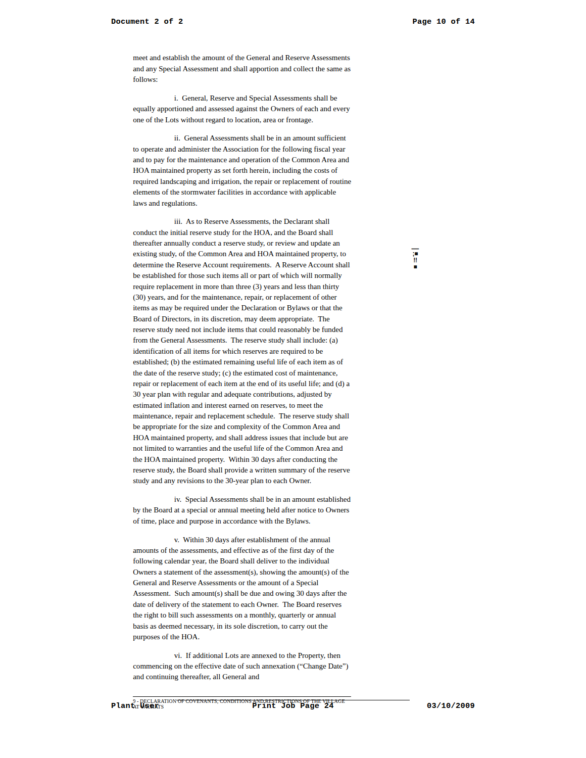Document 2 of 2 Page 10 of 14
;■ !! ■
meet and establish the amount of the General and Reserve Assessments and any Special Assessment and shall apportion and collect the same as follows:
i. General, Reserve and Special Assessments shall be equally apportioned and assessed against the Owners of each and every one of the Lots without regard to location, area or frontage.
ii. General Assessments shall be in an amount sufficient to operate and administer the Association for the following fiscal year and to pay for the maintenance and operation of the Common Area and HOA maintained property as set forth herein, including the costs of required landscaping and irrigation, the repair or replacement of routine elements of the stormwater facilities in accordance with applicable laws and regulations.
iii. As to Reserve Assessments, the Declarant shall conduct the initial reserve study for the HOA, and the Board shall thereafter annually conduct a reserve study, or review and update an existing study, of the Common Area and HOA maintained property, to determine the Reserve Account requirements. A Reserve Account shall be established for those such items all or part of which will normally require replacement in more than three (3) years and less than thirty (30) years, and for the maintenance, repair, or replacement of other items as may be required under the Declaration or Bylaws or that the Board of Directors, in its discretion, may deem appropriate. The reserve study need not include items that could reasonably be funded from the General Assessments. The reserve study shall include: (a) identification of all items for which reserves are required to be established; (b) the estimated remaining useful life of each item as of the date of the reserve study; (c) the estimated cost of maintenance, repair or replacement of each item at the end of its useful life; and (d) a 30 year plan with regular and adequate contributions, adjusted by estimated inflation and interest earned on reserves, to meet the maintenance, repair and replacement schedule. The reserve study shall be appropriate for the size and complexity of the Common Area and HOA maintained property, and shall address issues that include but are not limited to warranties and the useful life of the Common Area and the HOA maintained property. Within 30 days after conducting the reserve study, the Board shall provide a written summary of the reserve study and any revisions to the 30-year plan to each Owner.
iv. Special Assessments shall be in an amount established by the Board at a special or annual meeting held after notice to Owners of time, place and purpose in accordance with the Bylaws.
v. Within 30 days after establishment of the annual amounts of the assessments, and effective as of the first day of the following calendar year, the Board shall deliver to the individual Owners a statement of the assessment(s), showing the amount(s) of the General and Reserve Assessments or the amount of a Special Assessment. Such amount(s) shall be due and owing 30 days after the date of delivery of the statement to each Owner. The Board reserves the right to bill such assessments on a monthly, quarterly or annual basis as deemed necessary, in its sole discretion, to carry out the purposes of the HOA.
vi. If additional Lots are annexed to the Property, then commencing on the effective date of such annexation (“Change Date”) and continuing thereafter, all General and
9 - DECLARATION OF COVENANTS, CONDITIONS AND RESTRICTIONS OF THE VILLAGE AT YACHATS
Plant User Print Job Page 24 03/10/2009